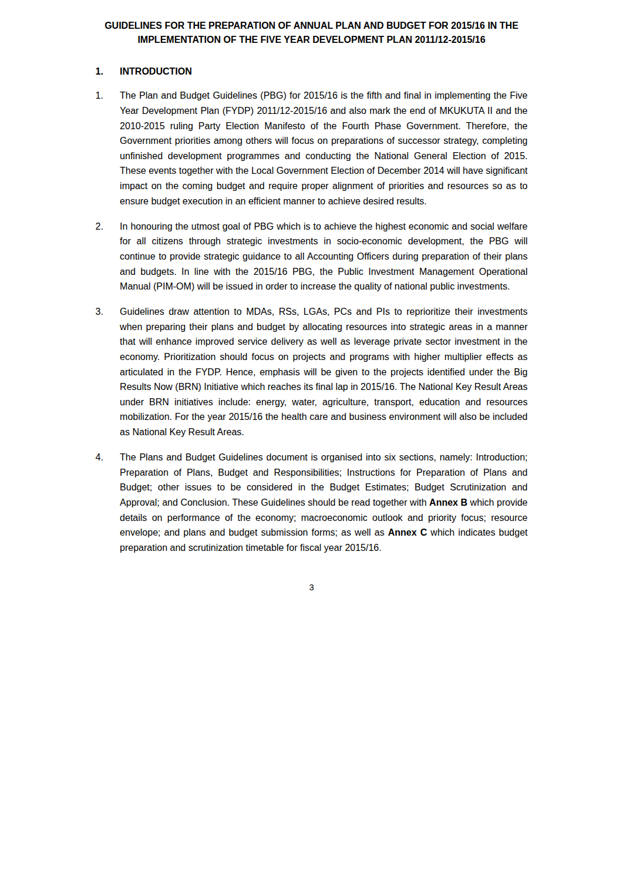GUIDELINES FOR THE PREPARATION OF ANNUAL PLAN AND BUDGET FOR 2015/16 IN THE IMPLEMENTATION OF THE FIVE YEAR DEVELOPMENT PLAN 2011/12-2015/16
1. INTRODUCTION
The Plan and Budget Guidelines (PBG) for 2015/16 is the fifth and final in implementing the Five Year Development Plan (FYDP) 2011/12-2015/16 and also mark the end of MKUKUTA II and the 2010-2015 ruling Party Election Manifesto of the Fourth Phase Government. Therefore, the Government priorities among others will focus on preparations of successor strategy, completing unfinished development programmes and conducting the National General Election of 2015. These events together with the Local Government Election of December 2014 will have significant impact on the coming budget and require proper alignment of priorities and resources so as to ensure budget execution in an efficient manner to achieve desired results.
In honouring the utmost goal of PBG which is to achieve the highest economic and social welfare for all citizens through strategic investments in socio-economic development, the PBG will continue to provide strategic guidance to all Accounting Officers during preparation of their plans and budgets. In line with the 2015/16 PBG, the Public Investment Management Operational Manual (PIM-OM) will be issued in order to increase the quality of national public investments.
Guidelines draw attention to MDAs, RSs, LGAs, PCs and PIs to reprioritize their investments when preparing their plans and budget by allocating resources into strategic areas in a manner that will enhance improved service delivery as well as leverage private sector investment in the economy. Prioritization should focus on projects and programs with higher multiplier effects as articulated in the FYDP. Hence, emphasis will be given to the projects identified under the Big Results Now (BRN) Initiative which reaches its final lap in 2015/16. The National Key Result Areas under BRN initiatives include: energy, water, agriculture, transport, education and resources mobilization. For the year 2015/16 the health care and business environment will also be included as National Key Result Areas.
The Plans and Budget Guidelines document is organised into six sections, namely: Introduction; Preparation of Plans, Budget and Responsibilities; Instructions for Preparation of Plans and Budget; other issues to be considered in the Budget Estimates; Budget Scrutinization and Approval; and Conclusion. These Guidelines should be read together with Annex B which provide details on performance of the economy; macroeconomic outlook and priority focus; resource envelope; and plans and budget submission forms; as well as Annex C which indicates budget preparation and scrutinization timetable for fiscal year 2015/16.
3